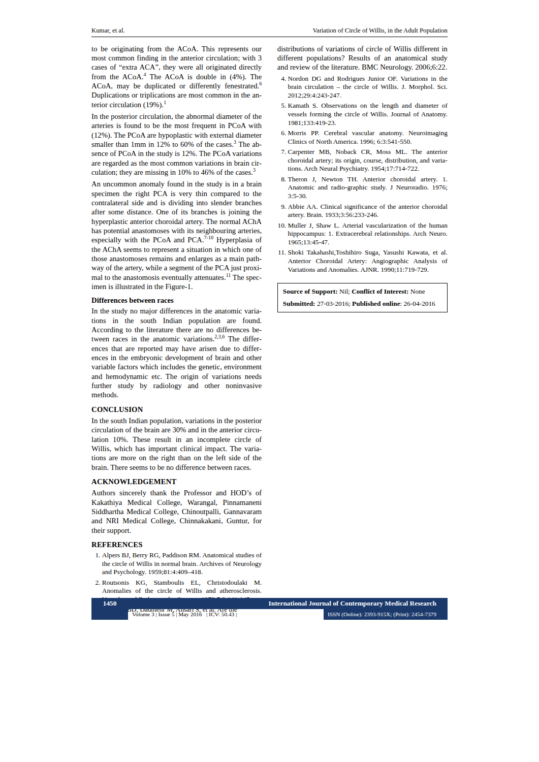Kumar, et al.
Variation of Circle of Willis, in the Adult Population
to be originating from the ACoA. This represents our most common finding in the anterior circulation; with 3 cases of “extra ACA”, they were all originated directly from the ACoA.4 The ACoA is double in (4%). The ACoA, may be duplicated or differently fenestrated.6 Duplications or triplications are most common in the anterior circulation (19%).1
In the posterior circulation, the abnormal diameter of the arteries is found to be the most frequent in PCoA with (12%). The PCoA are hypoplastic with external diameter smaller than 1mm in 12% to 60% of the cases.3 The absence of PCoA in the study is 12%. The PCoA variations are regarded as the most common variations in brain circulation; they are missing in 10% to 46% of the cases.3
An uncommon anomaly found in the study is in a brain specimen the right PCA is very thin compared to the contralateral side and is dividing into slender branches after some distance. One of its branches is joining the hyperplastic anterior choroidal artery. The normal AChA has potential anastomoses with its neighbouring arteries, especially with the PCoA and PCA.7-10 Hyperplasia of the AChA seems to represent a situation in which one of those anastomoses remains and enlarges as a main pathway of the artery, while a segment of the PCA just proximal to the anastomosis eventually attenuates.11 The specimen is illustrated in the Figure-1.
Differences between races
In the study no major differences in the anatomic variations in the south Indian population are found. According to the literature there are no differences between races in the anatomic variations.2,3,6 The differences that are reported may have arisen due to differences in the embryonic development of brain and other variable factors which includes the genetic, environment and hemodynamic etc. The origin of variations needs further study by radiology and other noninvasive methods.
CONCLUSION
In the south Indian population, variations in the posterior circulation of the brain are 30% and in the anterior circulation 10%. These result in an incomplete circle of Willis, which has important clinical impact. The variations are more on the right than on the left side of the brain. There seems to be no difference between races.
ACKNOWLEDGEMENT
Authors sincerely thank the Professor and HOD’s of Kakathiya Medical College, Warangal, Pinnamaneni Siddhartha Medical College, Chinoutpalli, Gannavaram and NRI Medical College, Chinnakakani, Guntur, for their support.
REFERENCES
Alpers BJ, Berry RG, Paddison RM. Anatomical studies of the circle of Willis in normal brain. Archives of Neurology and Psychology. 1959;81:4:409–418.
Routsonis KG, Stamboulis EL, Christodoulaki M. Anomalies of the circle of Willis and atherosclerosis. Vascular and Endovascular Surgery. 1973;7:3:141-145.
Eflekhar BD, Dadmehr M, Ansari S, et al. Are the
distributions of variations of circle of Willis different in different populations? Results of an anatomical study and review of the literature. BMC Neurology. 2006;6:22.
Nordon DG and Rodrigues Junior OF. Variations in the brain circulation – the circle of Willis. J. Morphol. Sci. 2012;29:4:243-247.
Kamath S. Observations on the length and diameter of vessels forming the circle of Willis. Journal of Anatomy. 1981;133:419-23.
Morris PP. Cerebral vascular anatomy. Neuroimaging Clinics of North America. 1996; 6:3:541-550.
Carpenter MB, Noback CR, Moss ML. The anterior choroidal artery; its origin, course, distribution, and variations. Arch Neural Psychiatry. 1954;17:714-722.
Theron J, Newton TH. Anterior choroidal artery. 1. Anatomic and radio-graphic study. J Neuroradio. 1976; 3:5-30.
Abbie AA. Clinical significance of the anterior choroidal artery. Brain. 1933;3:56:233-246.
Muller J, Shaw L. Arterial vascularization of the human hippocampus: 1. Extracerebral relationships. Arch Neuro. 1965;13:45-47.
Shoki Takahashi,Toshihiro Suga, Yasushi Kawata, et al. Anterior Choroidal Artery: Angiographic Analysis of Variations and Anomalies. AJNR. 1990;11:719-729.
Source of Support: Nil; Conflict of Interest: None
Submitted: 27-03-2016; Published online: 26-04-2016
1450
International Journal of Contemporary Medical Research
Volume 3 | Issue 5 | May 2016 | ICV: 50.43 |
ISSN (Online): 2393-915X; (Print): 2454-7379